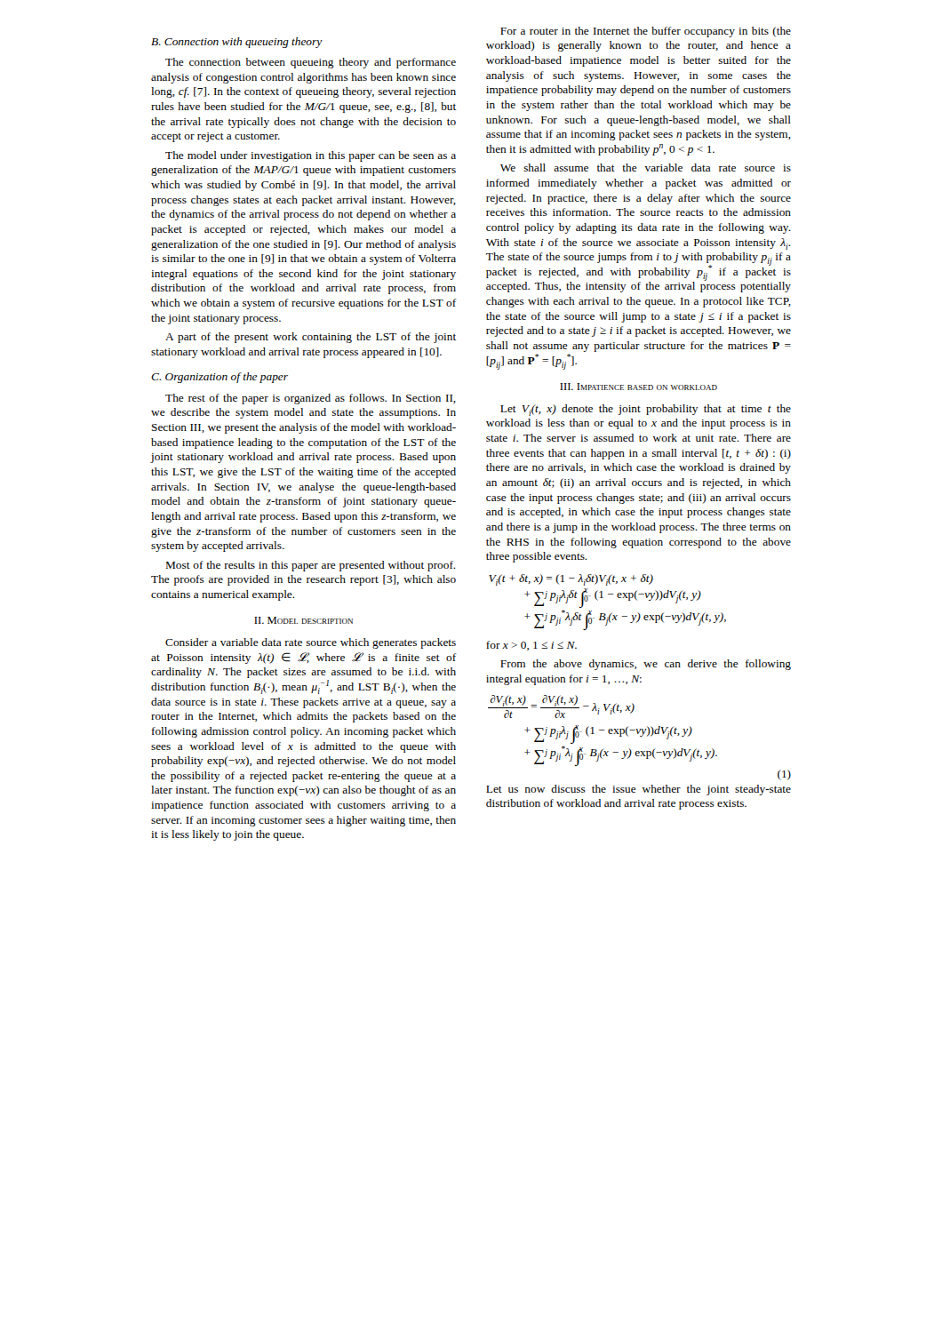B. Connection with queueing theory
The connection between queueing theory and performance analysis of congestion control algorithms has been known since long, cf. [7]. In the context of queueing theory, several rejection rules have been studied for the M/G/1 queue, see, e.g., [8], but the arrival rate typically does not change with the decision to accept or reject a customer.
The model under investigation in this paper can be seen as a generalization of the MAP/G/1 queue with impatient customers which was studied by Combé in [9]. In that model, the arrival process changes states at each packet arrival instant. However, the dynamics of the arrival process do not depend on whether a packet is accepted or rejected, which makes our model a generalization of the one studied in [9]. Our method of analysis is similar to the one in [9] in that we obtain a system of Volterra integral equations of the second kind for the joint stationary distribution of the workload and arrival rate process, from which we obtain a system of recursive equations for the LST of the joint stationary process.
A part of the present work containing the LST of the joint stationary workload and arrival rate process appeared in [10].
C. Organization of the paper
The rest of the paper is organized as follows. In Section II, we describe the system model and state the assumptions. In Section III, we present the analysis of the model with workload-based impatience leading to the computation of the LST of the joint stationary workload and arrival rate process. Based upon this LST, we give the LST of the waiting time of the accepted arrivals. In Section IV, we analyse the queue-length-based model and obtain the z-transform of joint stationary queue-length and arrival rate process. Based upon this z-transform, we give the z-transform of the number of customers seen in the system by accepted arrivals.
Most of the results in this paper are presented without proof. The proofs are provided in the research report [3], which also contains a numerical example.
II. Model description
Consider a variable data rate source which generates packets at Poisson intensity λ(t) ∈ 𝓛, where 𝓛 is a finite set of cardinality N. The packet sizes are assumed to be i.i.d. with distribution function Bi(·), mean μi−1, and LST Bi(·), when the data source is in state i. These packets arrive at a queue, say a router in the Internet, which admits the packets based on the following admission control policy. An incoming packet which sees a workload level of x is admitted to the queue with probability exp(−νx), and rejected otherwise. We do not model the possibility of a rejected packet re-entering the queue at a later instant. The function exp(−νx) can also be thought of as an impatience function associated with customers arriving to a server. If an incoming customer sees a higher waiting time, then it is less likely to join the queue.
For a router in the Internet the buffer occupancy in bits (the workload) is generally known to the router, and hence a workload-based impatience model is better suited for the analysis of such systems. However, in some cases the impatience probability may depend on the number of customers in the system rather than the total workload which may be unknown. For such a queue-length-based model, we shall assume that if an incoming packet sees n packets in the system, then it is admitted with probability pn, 0 < p < 1.
We shall assume that the variable data rate source is informed immediately whether a packet was admitted or rejected. In practice, there is a delay after which the source receives this information. The source reacts to the admission control policy by adapting its data rate in the following way. With state i of the source we associate a Poisson intensity λi. The state of the source jumps from i to j with probability pij if a packet is rejected, and with probability pij* if a packet is accepted. Thus, the intensity of the arrival process potentially changes with each arrival to the queue. In a protocol like TCP, the state of the source will jump to a state j ≤ i if a packet is rejected and to a state j ≥ i if a packet is accepted. However, we shall not assume any particular structure for the matrices P = [pij] and P* = [pij*].
III. Impatience based on workload
Let Vi(t, x) denote the joint probability that at time t the workload is less than or equal to x and the input process is in state i. The server is assumed to work at unit rate. There are three events that can happen in a small interval [t, t + δt) : (i) there are no arrivals, in which case the workload is drained by an amount δt; (ii) an arrival occurs and is rejected, in which case the input process changes state; and (iii) an arrival occurs and is accepted, in which case the input process changes state and there is a jump in the workload process. The three terms on the RHS in the following equation correspond to the above three possible events.
Vi(t + δt, x) = (1 − λiδt)Vi(t, x + δt) + ∑j pjiλjδt ∫x
0− (1 − exp(−νy))dVj(t, y) + ∑j pji*λjδt ∫x
0− Bj(x − y) exp(−νy)dVj(t, y),
for x > 0, 1 ≤ i ≤ N.
From the above dynamics, we can derive the following integral equation for i = 1, …, N:
∂Vi(t, x)∂t = ∂Vi(t, x)∂x − λi Vi(t, x) + ∑j pjiλj ∫x
0− (1 − exp(−νy))dVj(t, y) + ∑j pji*λj ∫x
0− Bj(x − y) exp(−νy)dVj(t, y). (1)
Let us now discuss the issue whether the joint steady-state distribution of workload and arrival rate process exists.